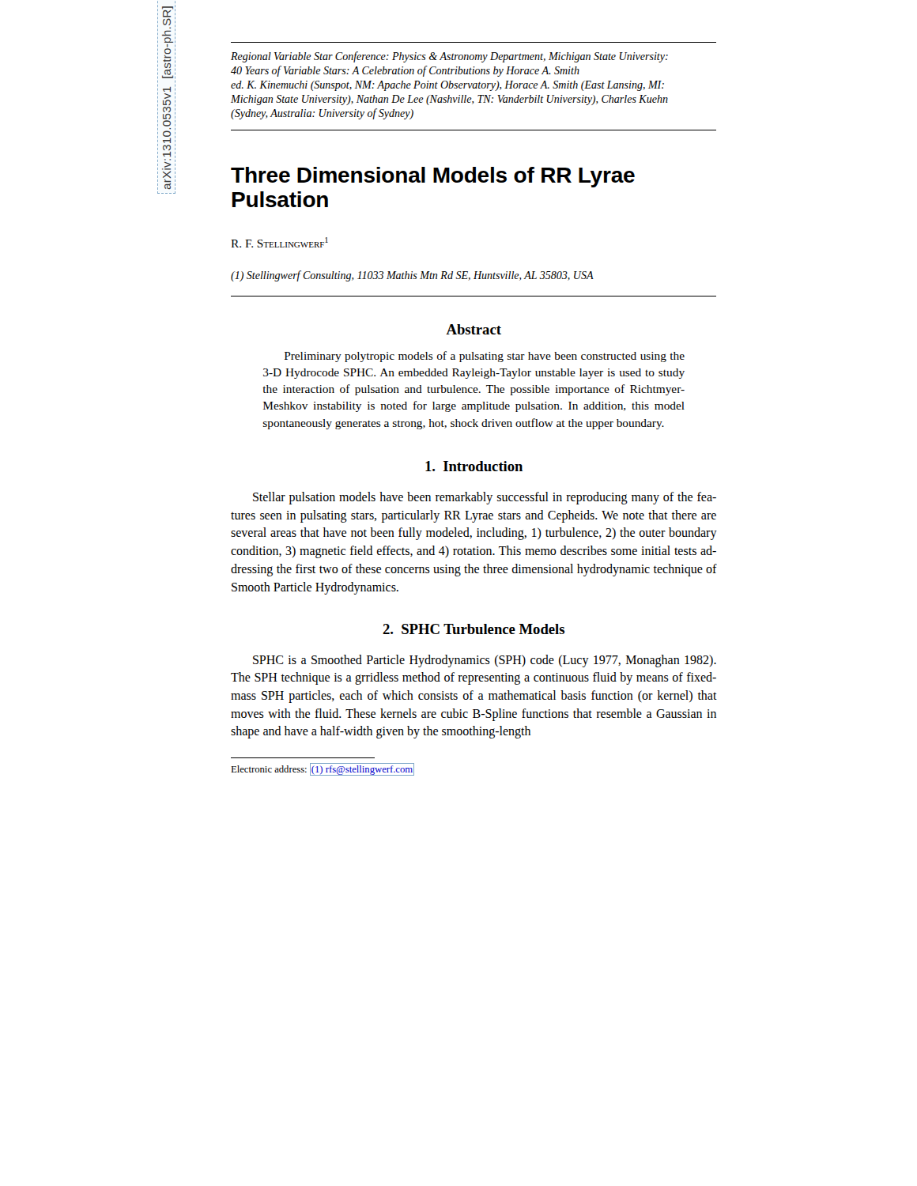arXiv:1310.0535v1 [astro-ph.SR] 2 Oct 2013
Regional Variable Star Conference: Physics & Astronomy Department, Michigan State University:
40 Years of Variable Stars: A Celebration of Contributions by Horace A. Smith
ed. K. Kinemuchi (Sunspot, NM: Apache Point Observatory), Horace A. Smith (East Lansing, MI:
Michigan State University), Nathan De Lee (Nashville, TN: Vanderbilt University), Charles Kuehn
(Sydney, Australia: University of Sydney)
Three Dimensional Models of RR Lyrae Pulsation
R. F. Stellingwerf1
(1) Stellingwerf Consulting, 11033 Mathis Mtn Rd SE, Huntsville, AL 35803, USA
Abstract
Preliminary polytropic models of a pulsating star have been constructed using the 3-D Hydrocode SPHC. An embedded Rayleigh-Taylor unstable layer is used to study the interaction of pulsation and turbulence. The possible importance of Richtmyer-Meshkov instability is noted for large amplitude pulsation. In addition, this model spontaneously generates a strong, hot, shock driven outflow at the upper boundary.
1. Introduction
Stellar pulsation models have been remarkably successful in reproducing many of the features seen in pulsating stars, particularly RR Lyrae stars and Cepheids. We note that there are several areas that have not been fully modeled, including, 1) turbulence, 2) the outer boundary condition, 3) magnetic field effects, and 4) rotation. This memo describes some initial tests addressing the first two of these concerns using the three dimensional hydrodynamic technique of Smooth Particle Hydrodynamics.
2. SPHC Turbulence Models
SPHC is a Smoothed Particle Hydrodynamics (SPH) code (Lucy 1977, Monaghan 1982). The SPH technique is a grridless method of representing a continuous fluid by means of fixed-mass SPH particles, each of which consists of a mathematical basis function (or kernel) that moves with the fluid. These kernels are cubic B-Spline functions that resemble a Gaussian in shape and have a half-width given by the smoothing-length
Electronic address: (1) rfs@stellingwerf.com